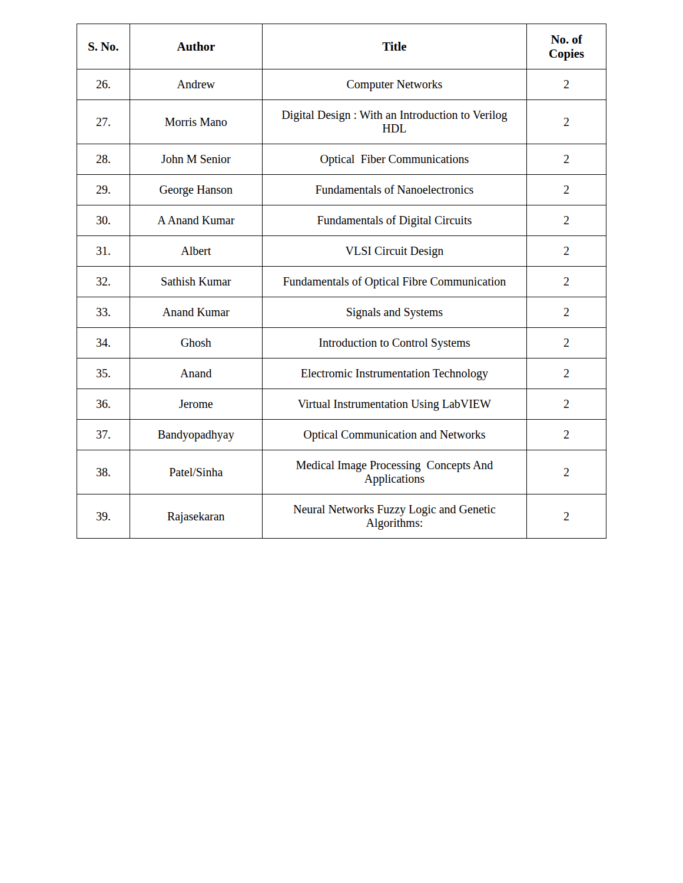| S. No. | Author | Title | No. of Copies |
| --- | --- | --- | --- |
| 26. | Andrew | Computer Networks | 2 |
| 27. | Morris Mano | Digital Design : With an Introduction to Verilog HDL | 2 |
| 28. | John M Senior | Optical Fiber Communications | 2 |
| 29. | George Hanson | Fundamentals of Nanoelectronics | 2 |
| 30. | A Anand Kumar | Fundamentals of Digital Circuits | 2 |
| 31. | Albert | VLSI Circuit Design | 2 |
| 32. | Sathish Kumar | Fundamentals of Optical Fibre Communication | 2 |
| 33. | Anand Kumar | Signals and Systems | 2 |
| 34. | Ghosh | Introduction to Control Systems | 2 |
| 35. | Anand | Electromic Instrumentation Technology | 2 |
| 36. | Jerome | Virtual Instrumentation Using LabVIEW | 2 |
| 37. | Bandyopadhyay | Optical Communication and Networks | 2 |
| 38. | Patel/Sinha | Medical Image Processing Concepts And Applications | 2 |
| 39. | Rajasekaran | Neural Networks Fuzzy Logic and Genetic Algorithms: | 2 |